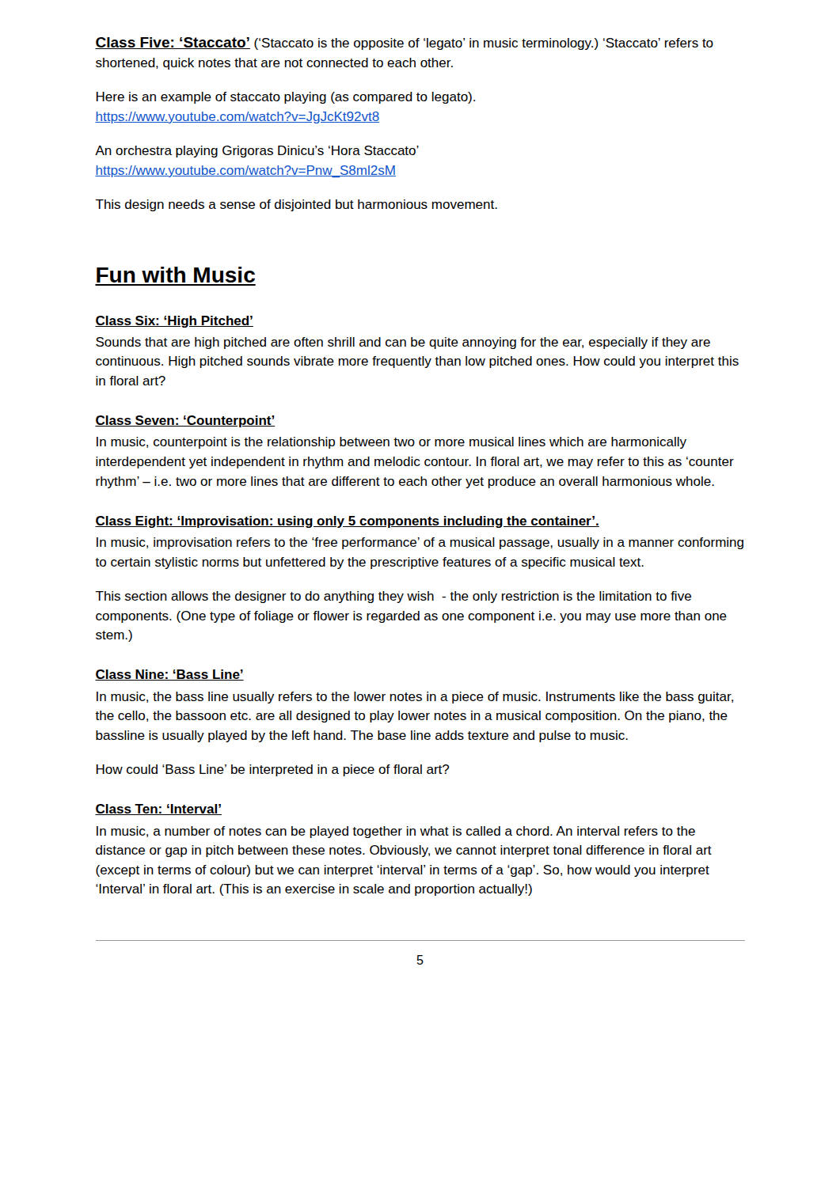Class Five: ‘Staccato’ (‘Staccato is the opposite of ‘legato’ in music terminology.) ‘Staccato’ refers to shortened, quick notes that are not connected to each other.
Here is an example of staccato playing (as compared to legato).
https://www.youtube.com/watch?v=JgJcKt92vt8
An orchestra playing Grigoras Dinicu’s ‘Hora Staccato’
https://www.youtube.com/watch?v=Pnw_S8ml2sM
This design needs a sense of disjointed but harmonious movement.
Fun with Music
Class Six: ‘High Pitched’
Sounds that are high pitched are often shrill and can be quite annoying for the ear, especially if they are continuous. High pitched sounds vibrate more frequently than low pitched ones. How could you interpret this in floral art?
Class Seven: ‘Counterpoint’
In music, counterpoint is the relationship between two or more musical lines which are harmonically interdependent yet independent in rhythm and melodic contour. In floral art, we may refer to this as ‘counter rhythm’ – i.e. two or more lines that are different to each other yet produce an overall harmonious whole.
Class Eight: ‘Improvisation: using only 5 components including the container’.
In music, improvisation refers to the ‘free performance’ of a musical passage, usually in a manner conforming to certain stylistic norms but unfettered by the prescriptive features of a specific musical text.
This section allows the designer to do anything they wish - the only restriction is the limitation to five components. (One type of foliage or flower is regarded as one component i.e. you may use more than one stem.)
Class Nine: ‘Bass Line’
In music, the bass line usually refers to the lower notes in a piece of music. Instruments like the bass guitar, the cello, the bassoon etc. are all designed to play lower notes in a musical composition. On the piano, the bassline is usually played by the left hand. The base line adds texture and pulse to music.
How could ‘Bass Line’ be interpreted in a piece of floral art?
Class Ten: ‘Interval’
In music, a number of notes can be played together in what is called a chord. An interval refers to the distance or gap in pitch between these notes. Obviously, we cannot interpret tonal difference in floral art (except in terms of colour) but we can interpret ‘interval’ in terms of a ‘gap’. So, how would you interpret ‘Interval’ in floral art. (This is an exercise in scale and proportion actually!)
5